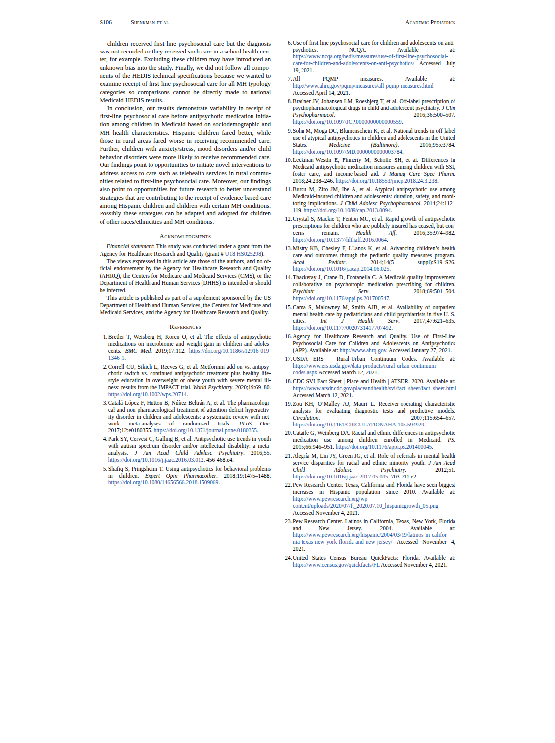S106
Shenkman et al
Academic Pediatrics
children received first-line psychosocial care but the diagnosis was not recorded or they received such care in a school health center, for example. Excluding these children may have introduced an unknown bias into the study. Finally, we did not follow all components of the HEDIS technical specifications because we wanted to examine receipt of first-line psychosocial care for all MH typology categories so comparisons cannot be directly made to national Medicaid HEDIS results.
In conclusion, our results demonstrate variability in receipt of first-line psychosocial care before antipsychotic medication initiation among children in Medicaid based on sociodemographic and MH health characteristics. Hispanic children fared better, while those in rural areas fared worse in receiving recommended care. Further, children with anxiety/stress, mood disorders and/or child behavior disorders were more likely to receive recommended care. Our findings point to opportunities to initiate novel interventions to address access to care such as telehealth services in rural communities related to first-line psychosocial care. Moreover, our findings also point to opportunities for future research to better understand strategies that are contributing to the receipt of evidence based care among Hispanic children and children with certain MH conditions. Possibly these strategies can be adapted and adopted for children of other races/ethnicities and MH conditions.
Acknowledgments
Financial statement: This study was conducted under a grant from the Agency for Healthcare Research and Quality (grant # U18 HS025298).
The views expressed in this article are those of the authors, and no official endorsement by the Agency for Healthcare Research and Quality (AHRQ), the Centers for Medicare and Medicaid Services (CMS), or the Department of Health and Human Services (DHHS) is intended or should be inferred.
This article is published as part of a supplement sponsored by the US Department of Health and Human Services, the Centers for Medicare and Medicaid Services, and the Agency for Healthcare Research and Quality.
References
Bretler T, Weisberg H, Koren O, et al. The effects of antipsychotic medications on microbiome and weight gain in children and adolescents. BMC Med. 2019;17:112. https://doi.org/10.1186/s12916-019-1346-1.
Correll CU, Sikich L, Reeves G, et al. Metformin add-on vs. antipsychotic switch vs. continued antipsychotic treatment plus healthy lifestyle education in overweight or obese youth with severe mental illness: results from the IMPACT trial. World Psychiatry. 2020;19:69–80. https://doi.org/10.1002/wps.20714.
Catalá-López F, Hutton B, Núñez-Beltrán A, et al. The pharmacological and non-pharmacological treatment of attention deficit hyperactivity disorder in children and adolescents: a systematic review with network meta-analyses of randomised trials. PLoS One. 2017;12:e0180355. https://doi.org/10.1371/journal.pone.0180355.
Park SY, Cervesi C, Galling B, et al. Antipsychotic use trends in youth with autism spectrum disorder and/or intellectual disability: a meta-analysis. J Am Acad Child Adolesc Psychiatry. 2016;55. https://doi.org/10.1016/j.jaac.2016.03.012. 456-468.e4.
Shafiq S, Pringsheim T. Using antipsychotics for behavioral problems in children. Expert Opin Pharmacother. 2018;19:1475–1488. https://doi.org/10.1080/14656566.2018.1509069.
Use of first line psychosocial care for children and adolescents on anti-psychotics. NCQA. Available at: https://www.ncqa.org/hedis/measures/use-of-first-line-psychosocial-care-for-children-and-adolescents-on-anti-psychotics/ Accessed July 19, 2021.
All PQMP measures. Available at: http://www.ahrq.gov/pqmp/measures/all-pqmp-measures.html Accessed April 14, 2021.
Braüner JV, Johansen LM, Roesbjerg T, et al. Off-label prescription of psychopharmacological drugs in child and adolescent psychiatry. J Clin Psychopharmacol. 2016;36:500–507. https://doi.org/10.1097/JCP.0000000000000559.
Sohn M, Moga DC, Blumenschein K, et al. National trends in off-label use of atypical antipsychotics in children and adolescents in the United States. Medicine (Baltimore). 2016;95:e3784. https://doi.org/10.1097/MD.0000000000003784.
Leckman-Westin E, Finnerty M, Scholle SH, et al. Differences in Medicaid antipsychotic medication measures among children with SSI, foster care, and income-based aid. J Manag Care Spec Pharm. 2018;24:238–246. https://doi.org/10.18553/jmcp.2018.24.3.238.
Burcu M, Zito JM, Ibe A, et al. Atypical antipsychotic use among Medicaid-insured children and adolescents: duration, safety, and monitoring implications. J Child Adolesc Psychopharmacol. 2014;24:112–119. https://doi.org/10.1089/cap.2013.0094.
Crystal S, Mackie T, Fenton MC, et al. Rapid growth of antipsychotic prescriptions for children who are publicly insured has ceased, but concerns remain. Health Aff. 2016;35:974–982. https://doi.org/10.1377/hlthaff.2016.0064.
Mistry KB, Chesley F, LLanos K, et al. Advancing children’s health care and outcomes through the pediatric quality measures program. Acad Pediatr. 2014;14(5 suppl):S19–S26. https://doi.org/10.1016/j.acap.2014.06.025.
Thackeray J, Crane D, Fontanella C. A Medicaid quality improvement collaborative on psychotropic medication prescribing for children. Psychiatr Serv. 2018;69:501–504. https://doi.org/10.1176/appi.ps.201700547.
Cama S, Malowney M, Smith AJB, et al. Availability of outpatient mental health care by pediatricians and child psychiatrists in five U. S. cities. Int J Health Serv. 2017;47:621–635. https://doi.org/10.1177/0020731417707492.
Agency for Healthcare Research and Quality. Use of First-Line Psychosocial Care for Children and Adolescents on Antipsychotics (APP). Available at: http://www.ahrq.gov. Accessed January 27, 2021.
USDA ERS - Rural-Urban Continuum Codes. Available at: https://www.ers.usda.gov/data-products/rural-urban-continuum-codes.aspx Accessed March 12, 2021.
CDC SVI Fact Sheet | Place and Health | ATSDR. 2020. Available at: https://www.atsdr.cdc.gov/placeandhealth/svi/fact_sheet/fact_sheet.html Accessed March 12, 2021.
Zou KH, O’Malley AJ, Mauri L. Receiver-operating characteristic analysis for evaluating diagnostic tests and predictive models. Circulation. 2007;115:654–657. https://doi.org/10.1161/CIRCULATIONAHA.105.594929.
Cataife G, Weinberg DA. Racial and ethnic differences in antipsychotic medication use among children enrolled in Medicaid. PS. 2015;66:946–951. https://doi.org/10.1176/appi.ps.201400045.
Alegría M, Lin JY, Green JG, et al. Role of referrals in mental health service disparities for racial and ethnic minority youth. J Am Acad Child Adolesc Psychiatry. 2012;51. https://doi.org/10.1016/j.jaac.2012.05.005. 703-711.e2.
Pew Research Center. Texas, California and Florida have seen biggest increases in Hispanic population since 2010. Available at: https://www.pewresearch.org/wp-content/uploads/2020/07/ft_2020.07.10_hispanicgrowth_05.png Accessed November 4, 2021.
Pew Research Center. Latinos in California, Texas, New York, Florida and New Jersey. 2004. Available at: https://www.pewresearch.org/hispanic/2004/03/19/latinos-in-california-texas-new-york-florida-and-new-jersey/ Accessed November 4, 2021.
United States Census Bureau QuickFacts: Florida. Available at: https://www.census.gov/quickfacts/FL Accessed November 4, 2021.